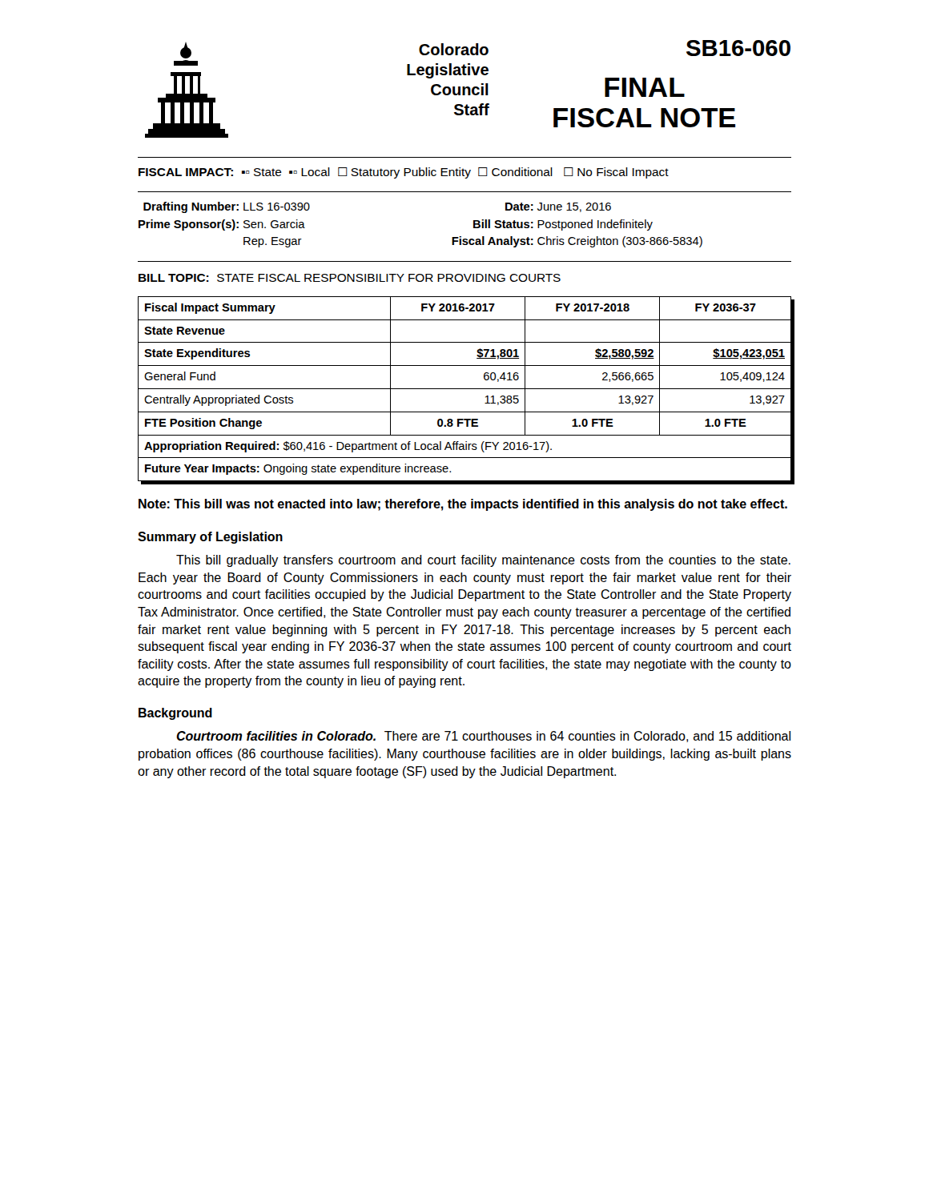Colorado
Legislative
Council
Staff
SB16-060
FINAL
FISCAL NOTE
FISCAL IMPACT: ▪▫ State ▪▫ Local ☐ Statutory Public Entity ☐ Conditional ☐ No Fiscal Impact
| Drafting Number: | LLS 16-0390 |
| Prime Sponsor(s): | Sen. Garcia Rep. Esgar |
| Date: | June 15, 2016 |
| Bill Status: | Postponed Indefinitely |
| Fiscal Analyst: | Chris Creighton (303-866-5834) |
BILL TOPIC: STATE FISCAL RESPONSIBILITY FOR PROVIDING COURTS
| Fiscal Impact Summary | FY 2016-2017 | FY 2017-2018 | FY 2036-37 |
| --- | --- | --- | --- |
| State Revenue | | | |
| State Expenditures | $71,801 | $2,580,592 | $105,423,051 |
| General Fund | 60,416 | 2,566,665 | 105,409,124 |
| Centrally Appropriated Costs | 11,385 | 13,927 | 13,927 |
| FTE Position Change | 0.8 FTE | 1.0 FTE | 1.0 FTE |
| Appropriation Required: $60,416 - Department of Local Affairs (FY 2016-17). |
| Future Year Impacts: Ongoing state expenditure increase. |
Note: This bill was not enacted into law; therefore, the impacts identified in this analysis do not take effect.
Summary of Legislation
This bill gradually transfers courtroom and court facility maintenance costs from the counties to the state. Each year the Board of County Commissioners in each county must report the fair market value rent for their courtrooms and court facilities occupied by the Judicial Department to the State Controller and the State Property Tax Administrator. Once certified, the State Controller must pay each county treasurer a percentage of the certified fair market rent value beginning with 5 percent in FY 2017-18. This percentage increases by 5 percent each subsequent fiscal year ending in FY 2036-37 when the state assumes 100 percent of county courtroom and court facility costs. After the state assumes full responsibility of court facilities, the state may negotiate with the county to acquire the property from the county in lieu of paying rent.
Background
Courtroom facilities in Colorado. There are 71 courthouses in 64 counties in Colorado, and 15 additional probation offices (86 courthouse facilities). Many courthouse facilities are in older buildings, lacking as-built plans or any other record of the total square footage (SF) used by the Judicial Department.